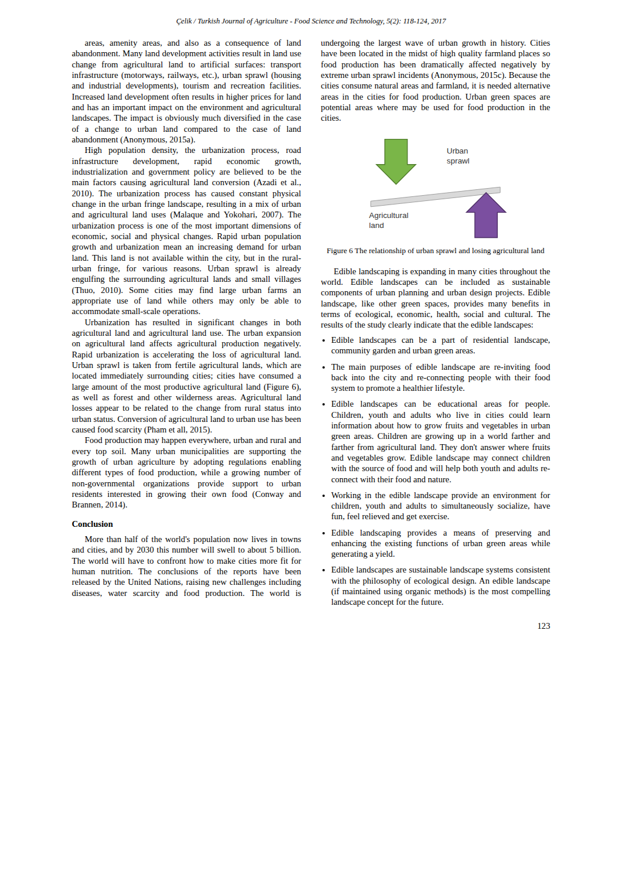Çelik / Turkish Journal of Agriculture - Food Science and Technology, 5(2): 118-124, 2017
areas, amenity areas, and also as a consequence of land abandonment. Many land development activities result in land use change from agricultural land to artificial surfaces: transport infrastructure (motorways, railways, etc.), urban sprawl (housing and industrial developments), tourism and recreation facilities. Increased land development often results in higher prices for land and has an important impact on the environment and agricultural landscapes. The impact is obviously much diversified in the case of a change to urban land compared to the case of land abandonment (Anonymous, 2015a).
High population density, the urbanization process, road infrastructure development, rapid economic growth, industrialization and government policy are believed to be the main factors causing agricultural land conversion (Azadi et al., 2010). The urbanization process has caused constant physical change in the urban fringe landscape, resulting in a mix of urban and agricultural land uses (Malaque and Yokohari, 2007). The urbanization process is one of the most important dimensions of economic, social and physical changes. Rapid urban population growth and urbanization mean an increasing demand for urban land. This land is not available within the city, but in the rural-urban fringe, for various reasons. Urban sprawl is already engulfing the surrounding agricultural lands and small villages (Thuo, 2010). Some cities may find large urban farms an appropriate use of land while others may only be able to accommodate small-scale operations.
Urbanization has resulted in significant changes in both agricultural land and agricultural land use. The urban expansion on agricultural land affects agricultural production negatively. Rapid urbanization is accelerating the loss of agricultural land. Urban sprawl is taken from fertile agricultural lands, which are located immediately surrounding cities; cities have consumed a large amount of the most productive agricultural land (Figure 6), as well as forest and other wilderness areas. Agricultural land losses appear to be related to the change from rural status into urban status. Conversion of agricultural land to urban use has been caused food scarcity (Pham et all, 2015).
Food production may happen everywhere, urban and rural and every top soil. Many urban municipalities are supporting the growth of urban agriculture by adopting regulations enabling different types of food production, while a growing number of non-governmental organizations provide support to urban residents interested in growing their own food (Conway and Brannen, 2014).
Conclusion
More than half of the world's population now lives in towns and cities, and by 2030 this number will swell to about 5 billion. The world will have to confront how to make cities more fit for human nutrition. The conclusions of the reports have been released by the United Nations, raising new challenges including diseases, water scarcity and food production. The world is undergoing the largest wave of urban growth in history. Cities have been located in the midst of high quality farmland places so food production has been dramatically affected negatively by extreme urban sprawl incidents (Anonymous, 2015c). Because the cities consume natural areas and farmland, it is needed alternative areas in the cities for food production. Urban green spaces are potential areas where may be used for food production in the cities.
Urban sprawl Agricultural land
Figure 6 The relationship of urban sprawl and losing agricultural land
Edible landscaping is expanding in many cities throughout the world. Edible landscapes can be included as sustainable components of urban planning and urban design projects. Edible landscape, like other green spaces, provides many benefits in terms of ecological, economic, health, social and cultural. The results of the study clearly indicate that the edible landscapes:
Edible landscapes can be a part of residential landscape, community garden and urban green areas.
The main purposes of edible landscape are re-inviting food back into the city and re-connecting people with their food system to promote a healthier lifestyle.
Edible landscapes can be educational areas for people. Children, youth and adults who live in cities could learn information about how to grow fruits and vegetables in urban green areas. Children are growing up in a world farther and farther from agricultural land. They don't answer where fruits and vegetables grow. Edible landscape may connect children with the source of food and will help both youth and adults re-connect with their food and nature.
Working in the edible landscape provide an environment for children, youth and adults to simultaneously socialize, have fun, feel relieved and get exercise.
Edible landscaping provides a means of preserving and enhancing the existing functions of urban green areas while generating a yield.
Edible landscapes are sustainable landscape systems consistent with the philosophy of ecological design. An edible landscape (if maintained using organic methods) is the most compelling landscape concept for the future.
123